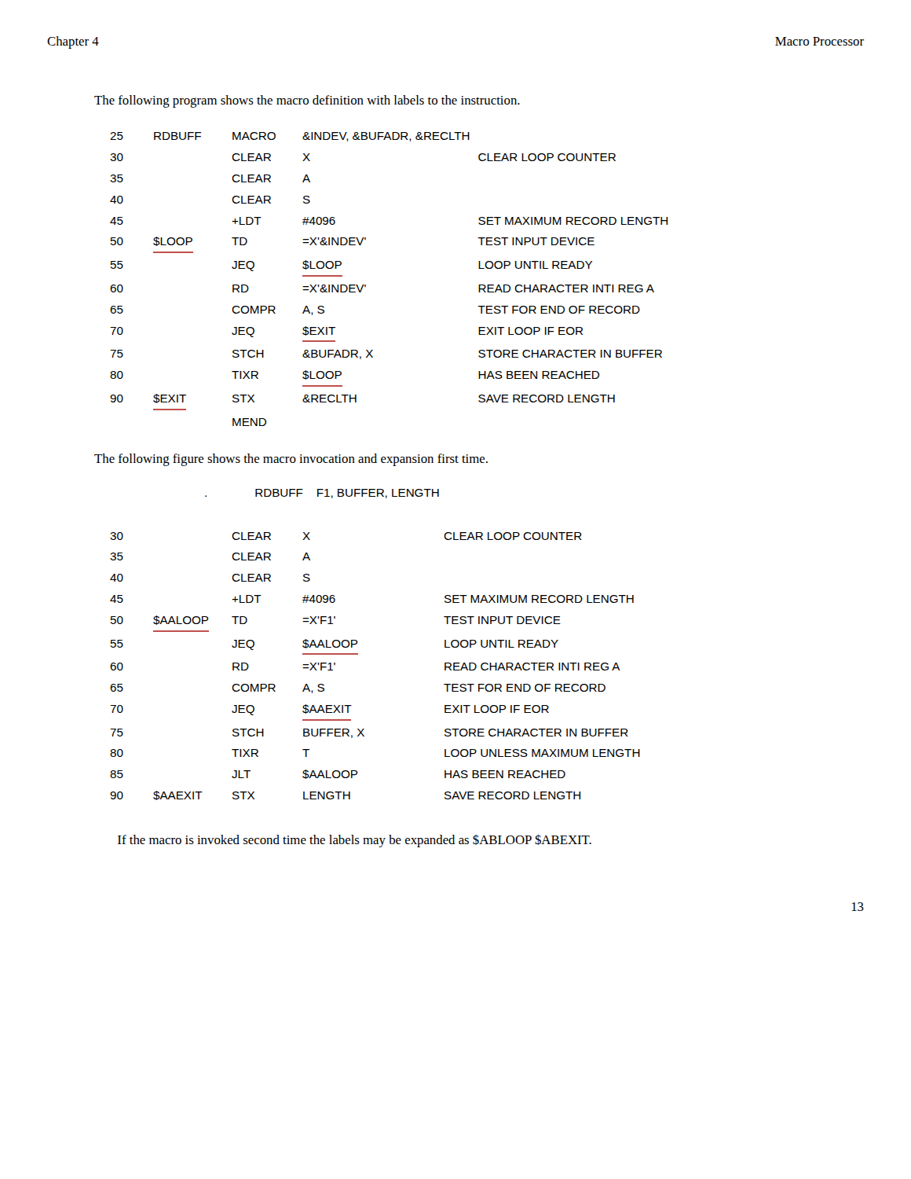Chapter 4 Macro Processor
The following program shows the macro definition with labels to the instruction.
| 25 | RDBUFF | MACRO | &INDEV, &BUFADR, &RECLTH | |
| 30 | | CLEAR | X | CLEAR LOOP COUNTER |
| 35 | | CLEAR | A | |
| 40 | | CLEAR | S | |
| 45 | | +LDT | #4096 | SET MAXIMUM RECORD LENGTH |
| 50 | $LOOP | TD | =X'&INDEV' | TEST INPUT DEVICE |
| 55 | | JEQ | $LOOP | LOOP UNTIL READY |
| 60 | | RD | =X'&INDEV' | READ CHARACTER INTI REG A |
| 65 | | COMPR | A, S | TEST FOR END OF RECORD |
| 70 | | JEQ | $EXIT | EXIT LOOP IF EOR |
| 75 | | STCH | &BUFADR, X | STORE CHARACTER IN BUFFER |
| 80 | | TIXR | $LOOP | HAS BEEN REACHED |
| 90 | $EXIT | STX | &RECLTH | SAVE RECORD LENGTH |
| | | MEND | | |
The following figure shows the macro invocation and expansion first time.
. RDBUFF F1, BUFFER, LENGTH
| 30 | | CLEAR | X | CLEAR LOOP COUNTER |
| 35 | | CLEAR | A | |
| 40 | | CLEAR | S | |
| 45 | | +LDT | #4096 | SET MAXIMUM RECORD LENGTH |
| 50 | $AALOOP | TD | =X'F1' | TEST INPUT DEVICE |
| 55 | | JEQ | $AALOOP | LOOP UNTIL READY |
| 60 | | RD | =X'F1' | READ CHARACTER INTI REG A |
| 65 | | COMPR | A, S | TEST FOR END OF RECORD |
| 70 | | JEQ | $AAEXIT | EXIT LOOP IF EOR |
| 75 | | STCH | BUFFER, X | STORE CHARACTER IN BUFFER |
| 80 | | TIXR | T | LOOP UNLESS MAXIMUM LENGTH |
| 85 | | JLT | $AALOOP | HAS BEEN REACHED |
| 90 | $AAEXIT | STX | LENGTH | SAVE RECORD LENGTH |
If the macro is invoked second time the labels may be expanded as $ABLOOP $ABEXIT.
13